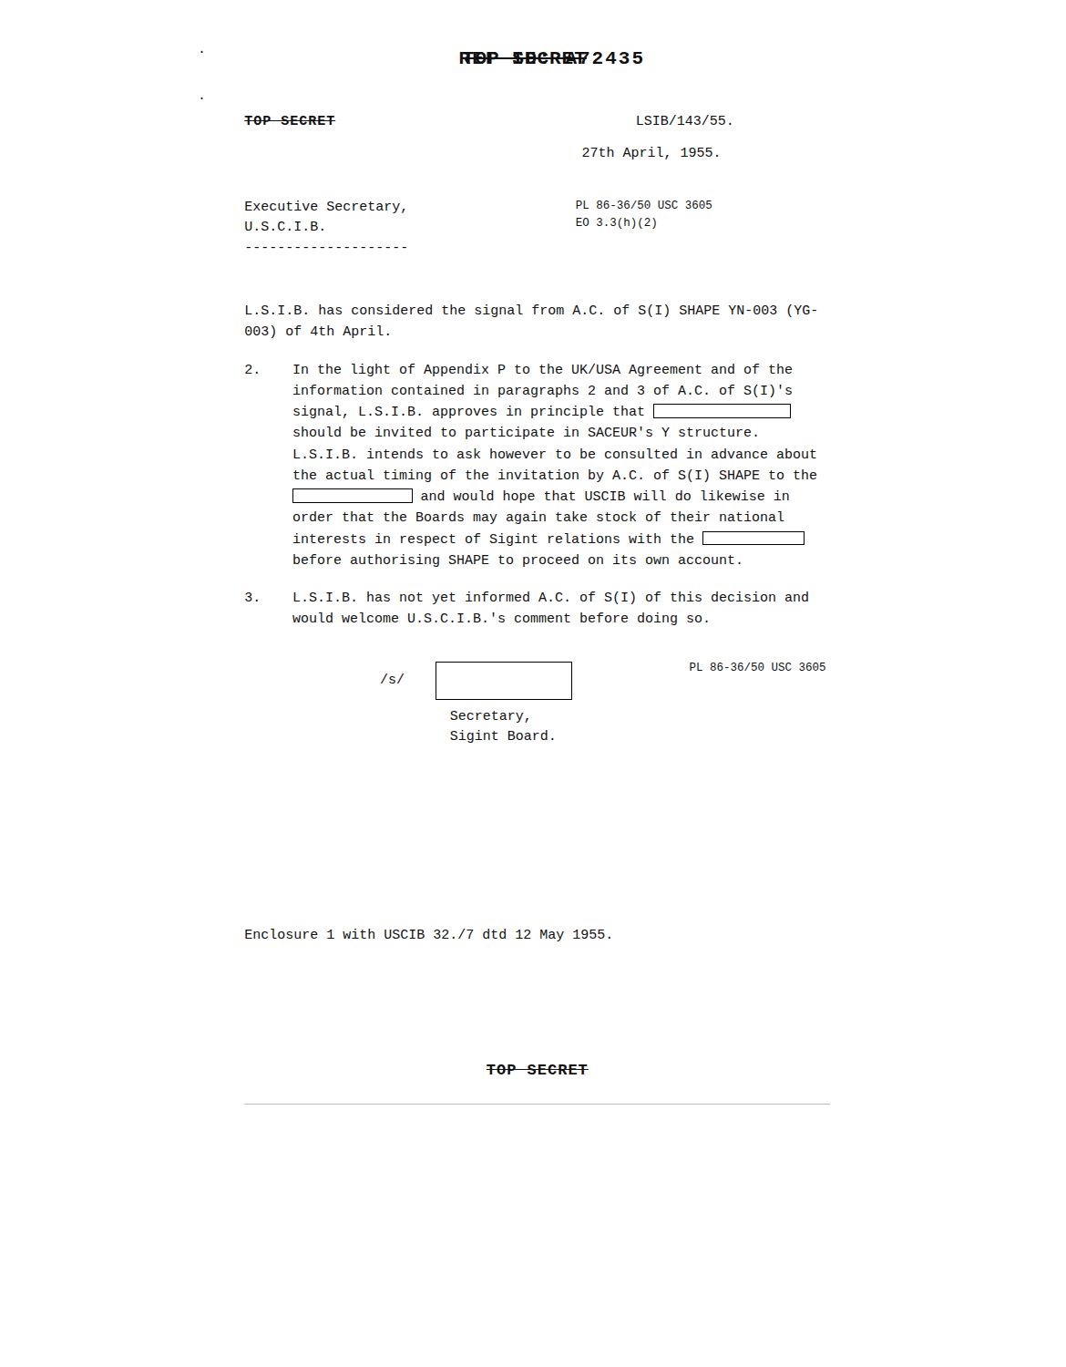·
·
TOP SECRET
REF ID: A72435
TOP SECRET
LSIB/143/55.
27th April, 1955.
Executive Secretary,
U.S.C.I.B. --------------------
PL 86-36/50 USC 3605
EO 3.3(h)(2)
L.S.I.B. has considered the signal from A.C. of S(I) SHAPE YN-003 (YG-003) of 4th April.
2.
In the light of Appendix P to the UK/USA Agreement and of the information contained in paragraphs 2 and 3 of A.C. of S(I)'s signal, L.S.I.B. approves in principle that should be invited to participate in SACEUR's Y structure. L.S.I.B. intends to ask however to be consulted in advance about the actual timing of the invitation by A.C. of S(I) SHAPE to the and would hope that USCIB will do likewise in order that the Boards may again take stock of their national interests in respect of Sigint relations with the before authorising SHAPE to proceed on its own account.
3.
L.S.I.B. has not yet informed A.C. of S(I) of this decision and would welcome U.S.C.I.B.'s comment before doing so.
PL 86-36/50 USC 3605
/s/
Secretary,
Sigint Board.
Enclosure 1 with USCIB 32./7 dtd 12 May 1955.
TOP SECRET